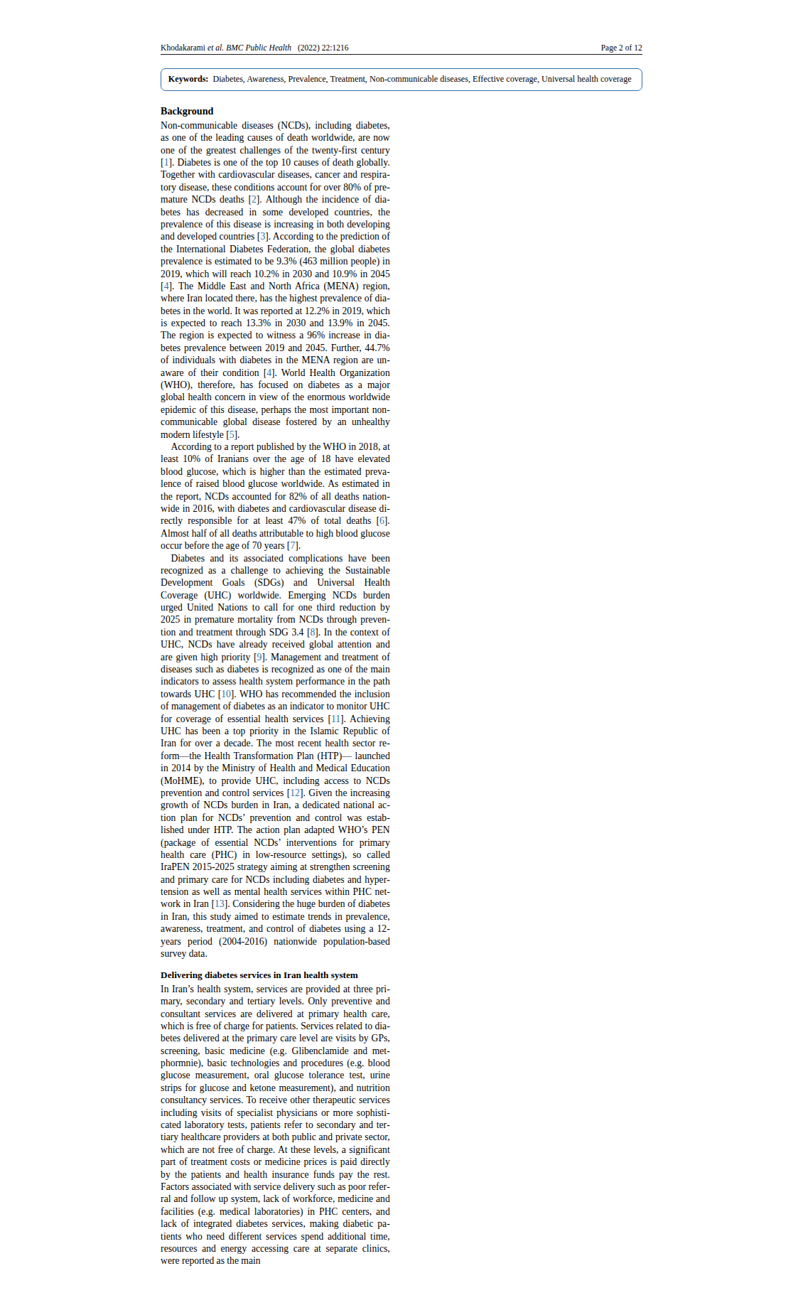Khodakarami et al. BMC Public Health (2022) 22:1216
Page 2 of 12
Keywords: Diabetes, Awareness, Prevalence, Treatment, Non-communicable diseases, Effective coverage, Universal health coverage
Background
Non-communicable diseases (NCDs), including diabetes, as one of the leading causes of death worldwide, are now one of the greatest challenges of the twenty-first century [1]. Diabetes is one of the top 10 causes of death globally. Together with cardiovascular diseases, cancer and respiratory disease, these conditions account for over 80% of premature NCDs deaths [2]. Although the incidence of diabetes has decreased in some developed countries, the prevalence of this disease is increasing in both developing and developed countries [3]. According to the prediction of the International Diabetes Federation, the global diabetes prevalence is estimated to be 9.3% (463 million people) in 2019, which will reach 10.2% in 2030 and 10.9% in 2045 [4]. The Middle East and North Africa (MENA) region, where Iran located there, has the highest prevalence of diabetes in the world. It was reported at 12.2% in 2019, which is expected to reach 13.3% in 2030 and 13.9% in 2045. The region is expected to witness a 96% increase in diabetes prevalence between 2019 and 2045. Further, 44.7% of individuals with diabetes in the MENA region are unaware of their condition [4]. World Health Organization (WHO), therefore, has focused on diabetes as a major global health concern in view of the enormous worldwide epidemic of this disease, perhaps the most important non-communicable global disease fostered by an unhealthy modern lifestyle [5].
According to a report published by the WHO in 2018, at least 10% of Iranians over the age of 18 have elevated blood glucose, which is higher than the estimated prevalence of raised blood glucose worldwide. As estimated in the report, NCDs accounted for 82% of all deaths nationwide in 2016, with diabetes and cardiovascular disease directly responsible for at least 47% of total deaths [6]. Almost half of all deaths attributable to high blood glucose occur before the age of 70 years [7].
Diabetes and its associated complications have been recognized as a challenge to achieving the Sustainable Development Goals (SDGs) and Universal Health Coverage (UHC) worldwide. Emerging NCDs burden urged United Nations to call for one third reduction by 2025 in premature mortality from NCDs through prevention and treatment through SDG 3.4 [8]. In the context of UHC, NCDs have already received global attention and are given high priority [9]. Management and treatment of diseases such as diabetes is recognized as one of the main indicators to assess health system performance in the path towards UHC [10]. WHO has recommended the inclusion of management of diabetes as an indicator to monitor UHC for coverage of essential health services [11]. Achieving UHC has been a top priority in the Islamic Republic of Iran for over a decade. The most recent health sector reform—the Health Transformation Plan (HTP)— launched in 2014 by the Ministry of Health and Medical Education (MoHME), to provide UHC, including access to NCDs prevention and control services [12]. Given the increasing growth of NCDs burden in Iran, a dedicated national action plan for NCDs’ prevention and control was established under HTP. The action plan adapted WHO’s PEN (package of essential NCDs’ interventions for primary health care (PHC) in low-resource settings), so called IraPEN 2015-2025 strategy aiming at strengthen screening and primary care for NCDs including diabetes and hypertension as well as mental health services within PHC network in Iran [13]. Considering the huge burden of diabetes in Iran, this study aimed to estimate trends in prevalence, awareness, treatment, and control of diabetes using a 12-years period (2004-2016) nationwide population-based survey data.
Delivering diabetes services in Iran health system
In Iran’s health system, services are provided at three primary, secondary and tertiary levels. Only preventive and consultant services are delivered at primary health care, which is free of charge for patients. Services related to diabetes delivered at the primary care level are visits by GPs, screening, basic medicine (e.g. Glibenclamide and metphormnie), basic technologies and procedures (e.g. blood glucose measurement, oral glucose tolerance test, urine strips for glucose and ketone measurement), and nutrition consultancy services. To receive other therapeutic services including visits of specialist physicians or more sophisticated laboratory tests, patients refer to secondary and tertiary healthcare providers at both public and private sector, which are not free of charge. At these levels, a significant part of treatment costs or medicine prices is paid directly by the patients and health insurance funds pay the rest. Factors associated with service delivery such as poor referral and follow up system, lack of workforce, medicine and facilities (e.g. medical laboratories) in PHC centers, and lack of integrated diabetes services, making diabetic patients who need different services spend additional time, resources and energy accessing care at separate clinics, were reported as the main